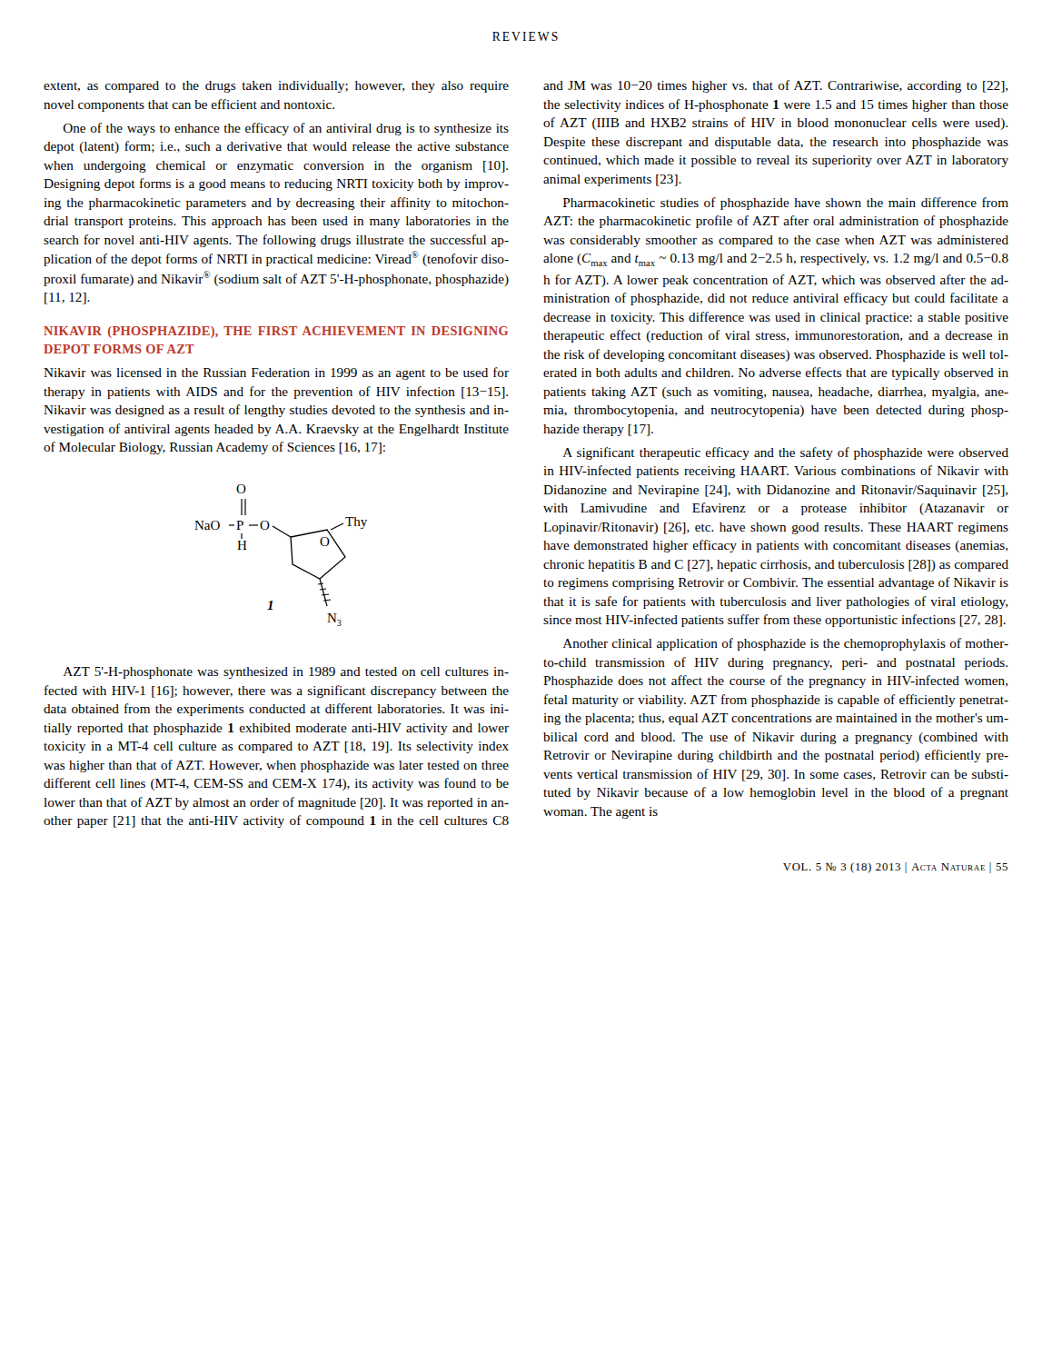Reviews
extent, as compared to the drugs taken individually; however, they also require novel components that can be efficient and nontoxic.
One of the ways to enhance the efficacy of an antiviral drug is to synthesize its depot (latent) form; i.e., such a derivative that would release the active substance when undergoing chemical or enzymatic conversion in the organism [10]. Designing depot forms is a good means to reducing NRTI toxicity both by improving the pharmacokinetic parameters and by decreasing their affinity to mitochondrial transport proteins. This approach has been used in many laboratories in the search for novel anti-HIV agents. The following drugs illustrate the successful application of the depot forms of NRTI in practical medicine: Viread® (tenofovir disoproxil fumarate) and Nikavir® (sodium salt of AZT 5'-H-phosphonate, phosphazide) [11, 12].
Nikavir (phosphazide), the first achievement in designing depot forms of AZT
Nikavir was licensed in the Russian Federation in 1999 as an agent to be used for therapy in patients with AIDS and for the prevention of HIV infection [13−15]. Nikavir was designed as a result of lengthy studies devoted to the synthesis and investigation of antiviral agents headed by A.A. Kraevsky at the Engelhardt Institute of Molecular Biology, Russian Academy of Sciences [16, 17]:
O NaO P O H O Thy N3 1
AZT 5'-H-phosphonate was synthesized in 1989 and tested on cell cultures infected with HIV-1 [16]; however, there was a significant discrepancy between the data obtained from the experiments conducted at different laboratories. It was initially reported that phosphazide 1 exhibited moderate anti-HIV activity and lower toxicity in a MT-4 cell culture as compared to AZT [18, 19]. Its selectivity index was higher than that of AZT. However, when phosphazide was later tested on three different cell lines (MT-4, CEM-SS and CEM-X 174), its activity was found to be lower than that of AZT by almost an order of magnitude [20]. It was reported in another paper [21] that the anti-HIV activity of compound 1 in the cell cultures C8 and JM was 10−20 times higher vs. that of AZT. Contrariwise, according to [22], the selectivity indices of H-phosphonate 1 were 1.5 and 15 times higher than those of AZT (IIIB and HXB2 strains of HIV in blood mononuclear cells were used). Despite these discrepant and disputable data, the research into phosphazide was continued, which made it possible to reveal its superiority over AZT in laboratory animal experiments [23].
Pharmacokinetic studies of phosphazide have shown the main difference from AZT: the pharmacokinetic profile of AZT after oral administration of phosphazide was considerably smoother as compared to the case when AZT was administered alone (Cmax and tmax ~ 0.13 mg/l and 2−2.5 h, respectively, vs. 1.2 mg/l and 0.5−0.8 h for AZT). A lower peak concentration of AZT, which was observed after the administration of phosphazide, did not reduce antiviral efficacy but could facilitate a decrease in toxicity. This difference was used in clinical practice: a stable positive therapeutic effect (reduction of viral stress, immunorestoration, and a decrease in the risk of developing concomitant diseases) was observed. Phosphazide is well tolerated in both adults and children. No adverse effects that are typically observed in patients taking AZT (such as vomiting, nausea, headache, diarrhea, myalgia, anemia, thrombocytopenia, and neutrocytopenia) have been detected during phosphazide therapy [17].
A significant therapeutic efficacy and the safety of phosphazide were observed in HIV-infected patients receiving HAART. Various combinations of Nikavir with Didanozine and Nevirapine [24], with Didanozine and Ritonavir/Saquinavir [25], with Lamivudine and Efavirenz or a protease inhibitor (Atazanavir or Lopinavir/Ritonavir) [26], etc. have shown good results. These HAART regimens have demonstrated higher efficacy in patients with concomitant diseases (anemias, chronic hepatitis B and C [27], hepatic cirrhosis, and tuberculosis [28]) as compared to regimens comprising Retrovir or Combivir. The essential advantage of Nikavir is that it is safe for patients with tuberculosis and liver pathologies of viral etiology, since most HIV-infected patients suffer from these opportunistic infections [27, 28].
Another clinical application of phosphazide is the chemoprophylaxis of mother-to-child transmission of HIV during pregnancy, peri- and postnatal periods. Phosphazide does not affect the course of the pregnancy in HIV-infected women, fetal maturity or viability. AZT from phosphazide is capable of efficiently penetrating the placenta; thus, equal AZT concentrations are maintained in the mother's umbilical cord and blood. The use of Nikavir during a pregnancy (combined with Retrovir or Nevirapine during childbirth and the postnatal period) efficiently prevents vertical transmission of HIV [29, 30]. In some cases, Retrovir can be substituted by Nikavir because of a low hemoglobin level in the blood of a pregnant woman. The agent is
VOL. 5 № 3 (18) 2013 | Acta Naturae | 55